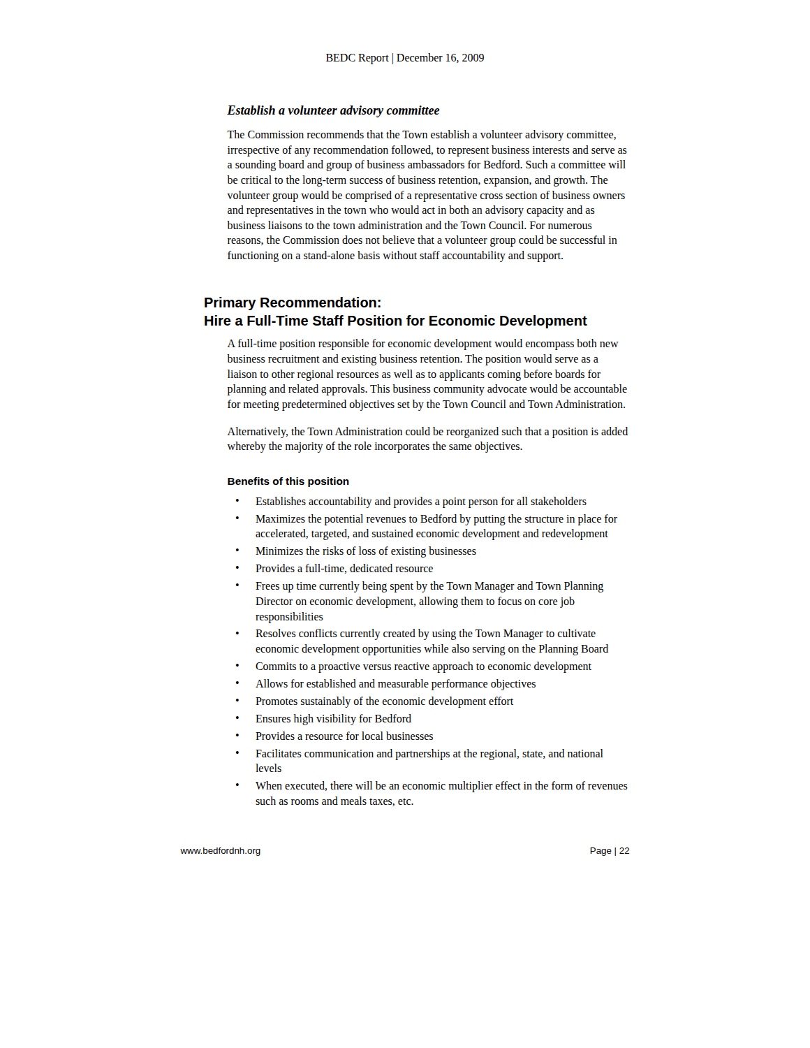BEDC Report | December 16, 2009
Establish a volunteer advisory committee
The Commission recommends that the Town establish a volunteer advisory committee, irrespective of any recommendation followed, to represent business interests and serve as a sounding board and group of business ambassadors for Bedford. Such a committee will be critical to the long-term success of business retention, expansion, and growth. The volunteer group would be comprised of a representative cross section of business owners and representatives in the town who would act in both an advisory capacity and as business liaisons to the town administration and the Town Council. For numerous reasons, the Commission does not believe that a volunteer group could be successful in functioning on a stand-alone basis without staff accountability and support.
Primary Recommendation: Hire a Full-Time Staff Position for Economic Development
A full-time position responsible for economic development would encompass both new business recruitment and existing business retention. The position would serve as a liaison to other regional resources as well as to applicants coming before boards for planning and related approvals. This business community advocate would be accountable for meeting predetermined objectives set by the Town Council and Town Administration.
Alternatively, the Town Administration could be reorganized such that a position is added whereby the majority of the role incorporates the same objectives.
Benefits of this position
Establishes accountability and provides a point person for all stakeholders
Maximizes the potential revenues to Bedford by putting the structure in place for accelerated, targeted, and sustained economic development and redevelopment
Minimizes the risks of loss of existing businesses
Provides a full-time, dedicated resource
Frees up time currently being spent by the Town Manager and Town Planning Director on economic development, allowing them to focus on core job responsibilities
Resolves conflicts currently created by using the Town Manager to cultivate economic development opportunities while also serving on the Planning Board
Commits to a proactive versus reactive approach to economic development
Allows for established and measurable performance objectives
Promotes sustainably of the economic development effort
Ensures high visibility for Bedford
Provides a resource for local businesses
Facilitates communication and partnerships at the regional, state, and national levels
When executed, there will be an economic multiplier effect in the form of revenues such as rooms and meals taxes, etc.
www.bedfordnh.org
Page | 22